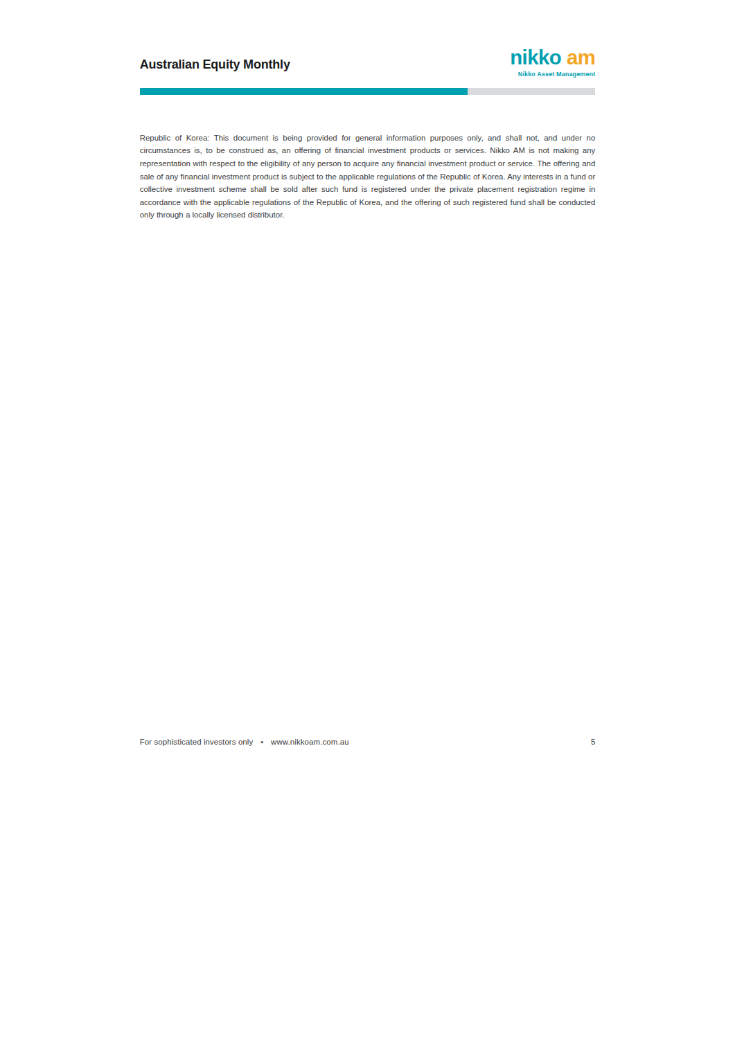Australian Equity Monthly
nikko am
Nikko Asset Management
Republic of Korea: This document is being provided for general information purposes only, and shall not, and under no circumstances is, to be construed as, an offering of financial investment products or services. Nikko AM is not making any representation with respect to the eligibility of any person to acquire any financial investment product or service. The offering and sale of any financial investment product is subject to the applicable regulations of the Republic of Korea. Any interests in a fund or collective investment scheme shall be sold after such fund is registered under the private placement registration regime in accordance with the applicable regulations of the Republic of Korea, and the offering of such registered fund shall be conducted only through a locally licensed distributor.
For sophisticated investors only • www.nikkoam.com.au
5